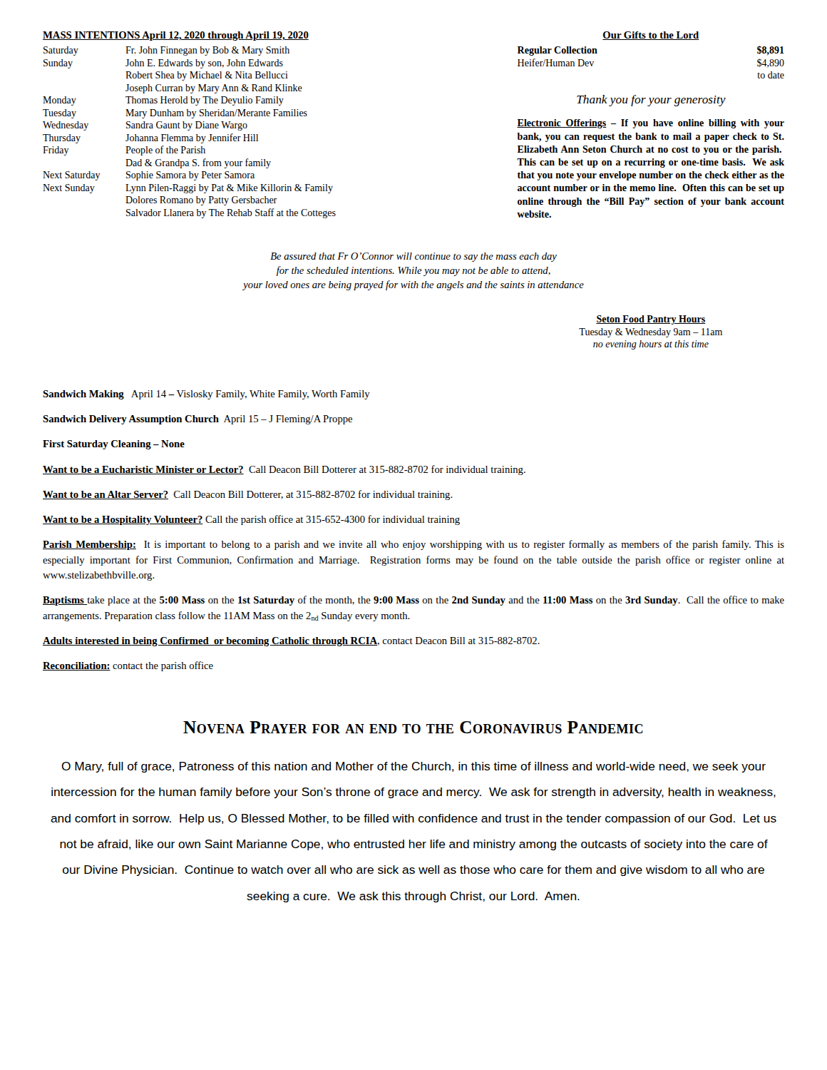MASS INTENTIONS April 12, 2020 through April 19, 2020
| Saturday | Fr. John Finnegan by Bob & Mary Smith |
| Sunday | John E. Edwards by son, John Edwards |
| | Robert Shea by Michael & Nita Bellucci |
| | Joseph Curran by Mary Ann & Rand Klinke |
| Monday | Thomas Herold by The Deyulio Family |
| Tuesday | Mary Dunham by Sheridan/Merante Families |
| Wednesday | Sandra Gaunt by Diane Wargo |
| Thursday | Johanna Flemma by Jennifer Hill |
| Friday | People of the Parish |
| | Dad & Grandpa S. from your family |
| Next Saturday | Sophie Samora by Peter Samora |
| Next Sunday | Lynn Pilen-Raggi by Pat & Mike Killorin & Family |
| | Dolores Romano by Patty Gersbacher |
| | Salvador Llanera by The Rehab Staff at the Cotteges |
Our Gifts to the Lord
| Regular Collection | $8,891 |
| Heifer/Human Dev | $4,890 |
| | to date |
Thank you for your generosity
Electronic Offerings – If you have online billing with your bank, you can request the bank to mail a paper check to St. Elizabeth Ann Seton Church at no cost to you or the parish. This can be set up on a recurring or one-time basis. We ask that you note your envelope number on the check either as the account number or in the memo line. Often this can be set up online through the “Bill Pay” section of your bank account website.
Be assured that Fr O’Connor will continue to say the mass each day
for the scheduled intentions. While you may not be able to attend,
your loved ones are being prayed for with the angels and the saints in attendance
Seton Food Pantry Hours
Tuesday & Wednesday 9am – 11am
no evening hours at this time
Sandwich Making April 14 – Vislosky Family, White Family, Worth Family
Sandwich Delivery Assumption Church April 15 – J Fleming/A Proppe
First Saturday Cleaning – None
Want to be a Eucharistic Minister or Lector? Call Deacon Bill Dotterer at 315-882-8702 for individual training.
Want to be an Altar Server? Call Deacon Bill Dotterer, at 315-882-8702 for individual training.
Want to be a Hospitality Volunteer? Call the parish office at 315-652-4300 for individual training
Parish Membership: It is important to belong to a parish and we invite all who enjoy worshipping with us to register formally as members of the parish family. This is especially important for First Communion, Confirmation and Marriage. Registration forms may be found on the table outside the parish office or register online at www.stelizabethbville.org.
Baptisms take place at the 5:00 Mass on the 1st Saturday of the month, the 9:00 Mass on the 2nd Sunday and the 11:00 Mass on the 3rd Sunday. Call the office to make arrangements. Preparation class follow the 11AM Mass on the 2nd Sunday every month.
Adults interested in being Confirmed or becoming Catholic through RCIA, contact Deacon Bill at 315-882-8702.
Reconciliation: contact the parish office
Novena Prayer for an end to the Coronavirus Pandemic
O Mary, full of grace, Patroness of this nation and Mother of the Church, in this time of illness and world-wide need, we seek your intercession for the human family before your Son’s throne of grace and mercy. We ask for strength in adversity, health in weakness, and comfort in sorrow. Help us, O Blessed Mother, to be filled with confidence and trust in the tender compassion of our God. Let us not be afraid, like our own Saint Marianne Cope, who entrusted her life and ministry among the outcasts of society into the care of our Divine Physician. Continue to watch over all who are sick as well as those who care for them and give wisdom to all who are seeking a cure. We ask this through Christ, our Lord. Amen.